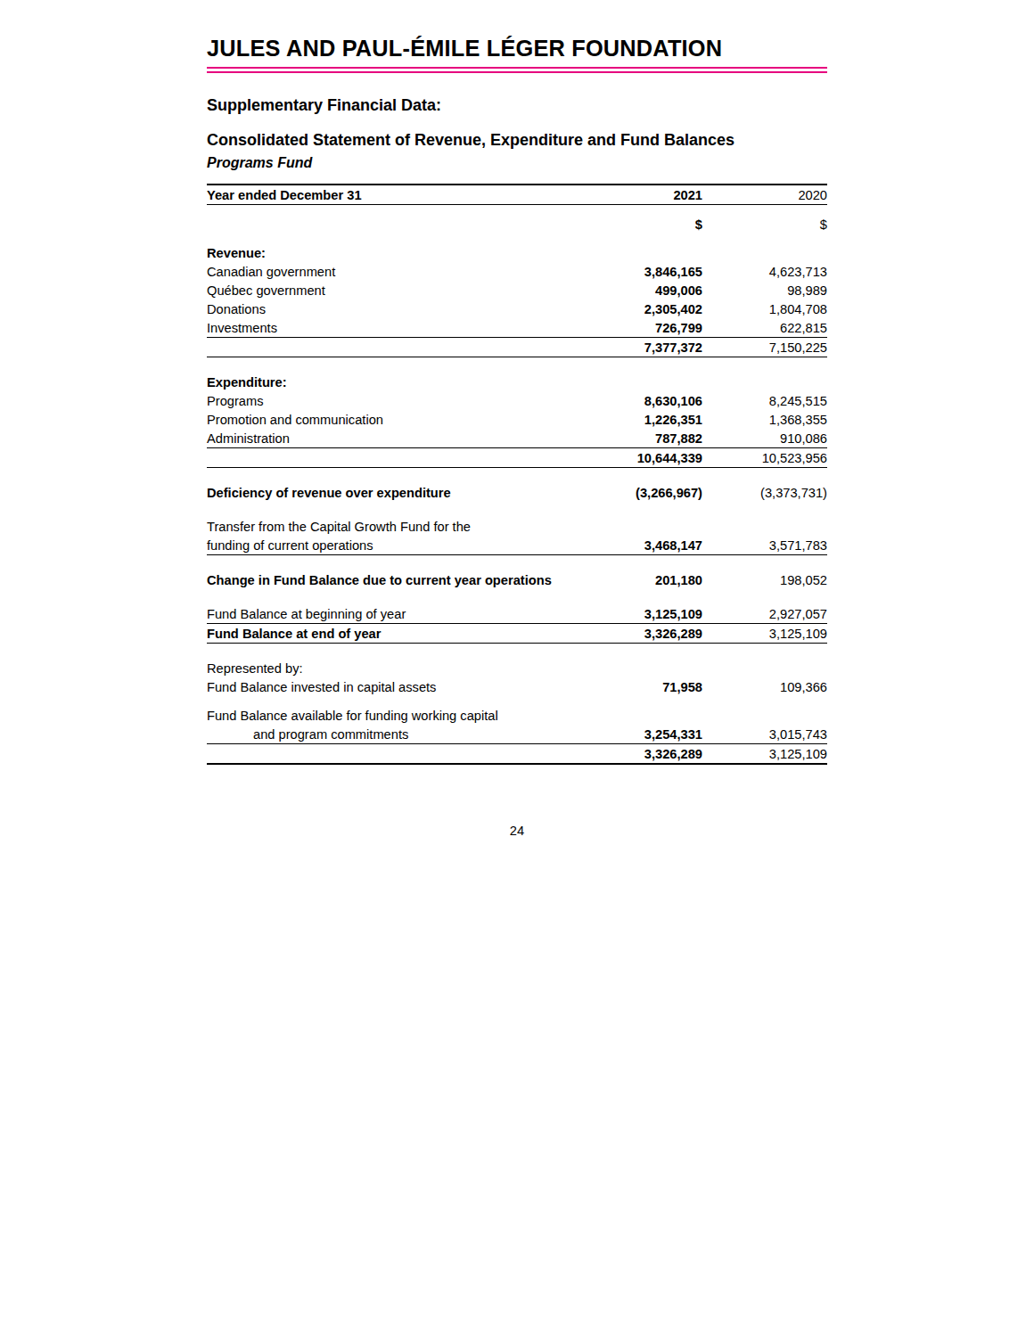JULES AND PAUL-ÉMILE LÉGER FOUNDATION
Supplementary Financial Data:
Consolidated Statement of Revenue, Expenditure and Fund Balances
Programs Fund
| Year ended December 31 | 2021 | 2020 |
| | $ | $ |
| Revenue: | | |
| Canadian government | 3,846,165 | 4,623,713 |
| Québec government | 499,006 | 98,989 |
| Donations | 2,305,402 | 1,804,708 |
| Investments | 726,799 | 622,815 |
| | 7,377,372 | 7,150,225 |
| Expenditure: | | |
| Programs | 8,630,106 | 8,245,515 |
| Promotion and communication | 1,226,351 | 1,368,355 |
| Administration | 787,882 | 910,086 |
| | 10,644,339 | 10,523,956 |
| Deficiency of revenue over expenditure | (3,266,967) | (3,373,731) |
| Transfer from the Capital Growth Fund for the | | |
| funding of current operations | 3,468,147 | 3,571,783 |
| Change in Fund Balance due to current year operations | 201,180 | 198,052 |
| Fund Balance at beginning of year | 3,125,109 | 2,927,057 |
| Fund Balance at end of year | 3,326,289 | 3,125,109 |
| Represented by: | | |
| Fund Balance invested in capital assets | 71,958 | 109,366 |
| Fund Balance available for funding working capital | | |
| and program commitments | 3,254,331 | 3,015,743 |
| | 3,326,289 | 3,125,109 |
24